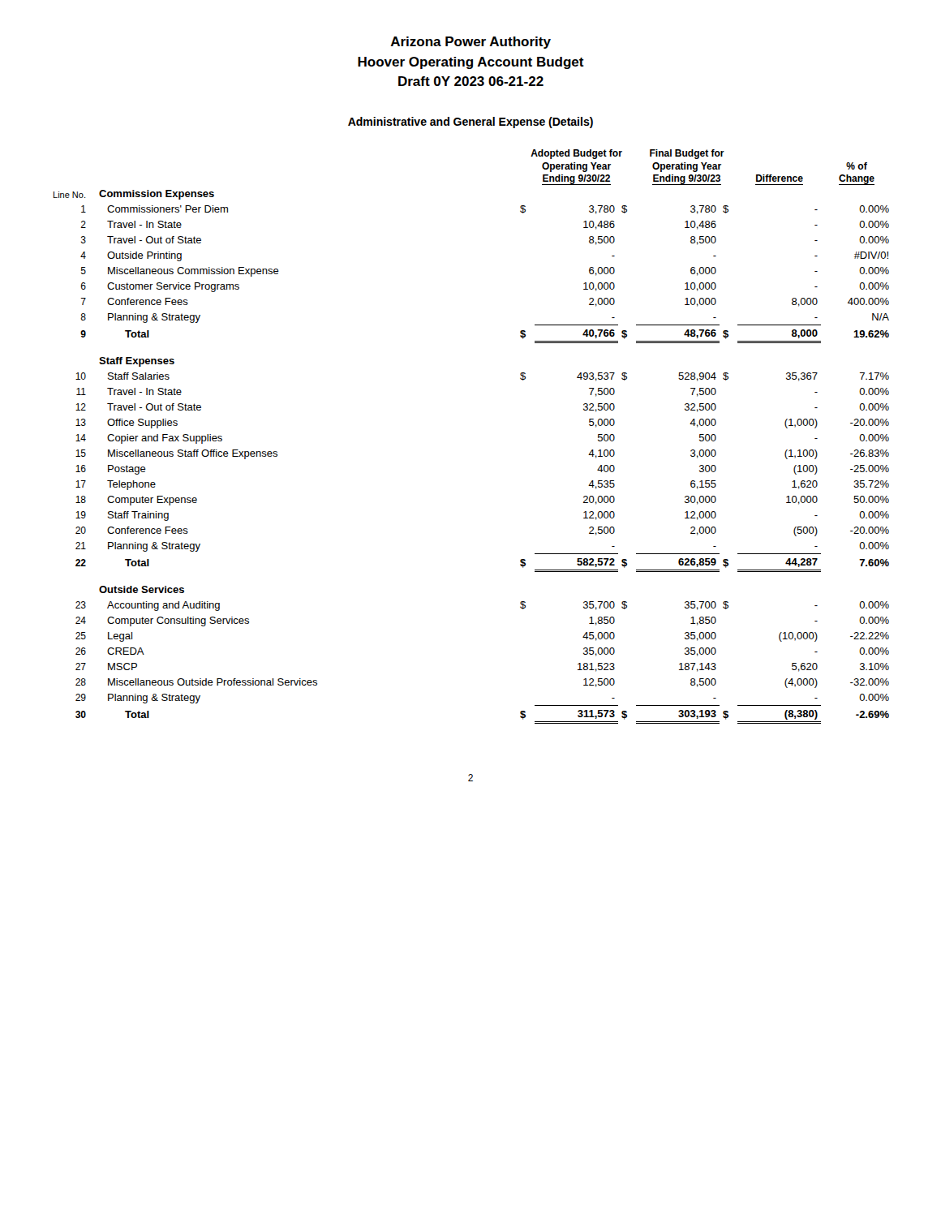Arizona Power Authority
Hoover Operating Account Budget
Draft 0Y 2023 06-21-22
Administrative and General Expense (Details)
| | | Adopted Budget for Operating Year Ending 9/30/22 | Final Budget for Operating Year Ending 9/30/23 | Difference | % of Change |
| Line No. | Commission Expenses | |
| 1 | Commissioners' Per Diem | $ | 3,780 | $ | 3,780 | $ | - | 0.00% |
| 2 | Travel - In State | | 10,486 | | 10,486 | | - | 0.00% |
| 3 | Travel - Out of State | | 8,500 | | 8,500 | | - | 0.00% |
| 4 | Outside Printing | | - | | - | | - | #DIV/0! |
| 5 | Miscellaneous Commission Expense | | 6,000 | | 6,000 | | - | 0.00% |
| 6 | Customer Service Programs | | 10,000 | | 10,000 | | - | 0.00% |
| 7 | Conference Fees | | 2,000 | | 10,000 | | 8,000 | 400.00% |
| 8 | Planning & Strategy | | - | | - | | - | N/A |
| 9 | Total | $ | 40,766 | $ | 48,766 | $ | 8,000 | 19.62% |
| | Staff Expenses | |
| 10 | Staff Salaries | $ | 493,537 | $ | 528,904 | $ | 35,367 | 7.17% |
| 11 | Travel - In State | | 7,500 | | 7,500 | | - | 0.00% |
| 12 | Travel - Out of State | | 32,500 | | 32,500 | | - | 0.00% |
| 13 | Office Supplies | | 5,000 | | 4,000 | | (1,000) | -20.00% |
| 14 | Copier and Fax Supplies | | 500 | | 500 | | - | 0.00% |
| 15 | Miscellaneous Staff Office Expenses | | 4,100 | | 3,000 | | (1,100) | -26.83% |
| 16 | Postage | | 400 | | 300 | | (100) | -25.00% |
| 17 | Telephone | | 4,535 | | 6,155 | | 1,620 | 35.72% |
| 18 | Computer Expense | | 20,000 | | 30,000 | | 10,000 | 50.00% |
| 19 | Staff Training | | 12,000 | | 12,000 | | - | 0.00% |
| 20 | Conference Fees | | 2,500 | | 2,000 | | (500) | -20.00% |
| 21 | Planning & Strategy | | - | | - | | - | 0.00% |
| 22 | Total | $ | 582,572 | $ | 626,859 | $ | 44,287 | 7.60% |
| | Outside Services | |
| 23 | Accounting and Auditing | $ | 35,700 | $ | 35,700 | $ | - | 0.00% |
| 24 | Computer Consulting Services | | 1,850 | | 1,850 | | - | 0.00% |
| 25 | Legal | | 45,000 | | 35,000 | | (10,000) | -22.22% |
| 26 | CREDA | | 35,000 | | 35,000 | | - | 0.00% |
| 27 | MSCP | | 181,523 | | 187,143 | | 5,620 | 3.10% |
| 28 | Miscellaneous Outside Professional Services | | 12,500 | | 8,500 | | (4,000) | -32.00% |
| 29 | Planning & Strategy | | - | | - | | - | 0.00% |
| 30 | Total | $ | 311,573 | $ | 303,193 | $ | (8,380) | -2.69% |
2